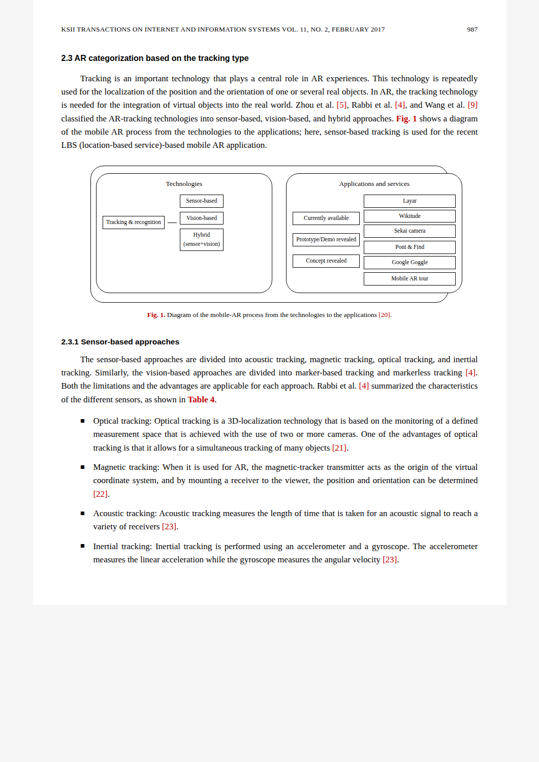KSII Transactions on Internet and Information Systems Vol. 11, No. 2, February 2017 987
2.3 AR categorization based on the tracking type
Tracking is an important technology that plays a central role in AR experiences. This technology is repeatedly used for the localization of the position and the orientation of one or several real objects. In AR, the tracking technology is needed for the integration of virtual objects into the real world. Zhou et al. [5], Rabbi et al. [4], and Wang et al. [9] classified the AR-tracking technologies into sensor-based, vision-based, and hybrid approaches. Fig. 1 shows a diagram of the mobile AR process from the technologies to the applications; here, sensor-based tracking is used for the recent LBS (location-based service)-based mobile AR application.
Technologies
Tracking & recognition
Sensor-based
Vision-based
Hybrid
(sensor+vision)
Applications and services
Currently available
Prototype/Demo revealed
Concept revealed
Layar
Wikitude
Sekai camera
Pont & Find
Google Goggle
Mobile AR tour
Fig. 1. Diagram of the mobile-AR process from the technologies to the applications [20].
2.3.1 Sensor-based approaches
The sensor-based approaches are divided into acoustic tracking, magnetic tracking, optical tracking, and inertial tracking. Similarly, the vision-based approaches are divided into marker-based tracking and markerless tracking [4]. Both the limitations and the advantages are applicable for each approach. Rabbi et al. [4] summarized the characteristics of the different sensors, as shown in Table 4.
Optical tracking: Optical tracking is a 3D-localization technology that is based on the monitoring of a defined measurement space that is achieved with the use of two or more cameras. One of the advantages of optical tracking is that it allows for a simultaneous tracking of many objects [21].
Magnetic tracking: When it is used for AR, the magnetic-tracker transmitter acts as the origin of the virtual coordinate system, and by mounting a receiver to the viewer, the position and orientation can be determined [22].
Acoustic tracking: Acoustic tracking measures the length of time that is taken for an acoustic signal to reach a variety of receivers [23].
Inertial tracking: Inertial tracking is performed using an accelerometer and a gyroscope. The accelerometer measures the linear acceleration while the gyroscope measures the angular velocity [23].